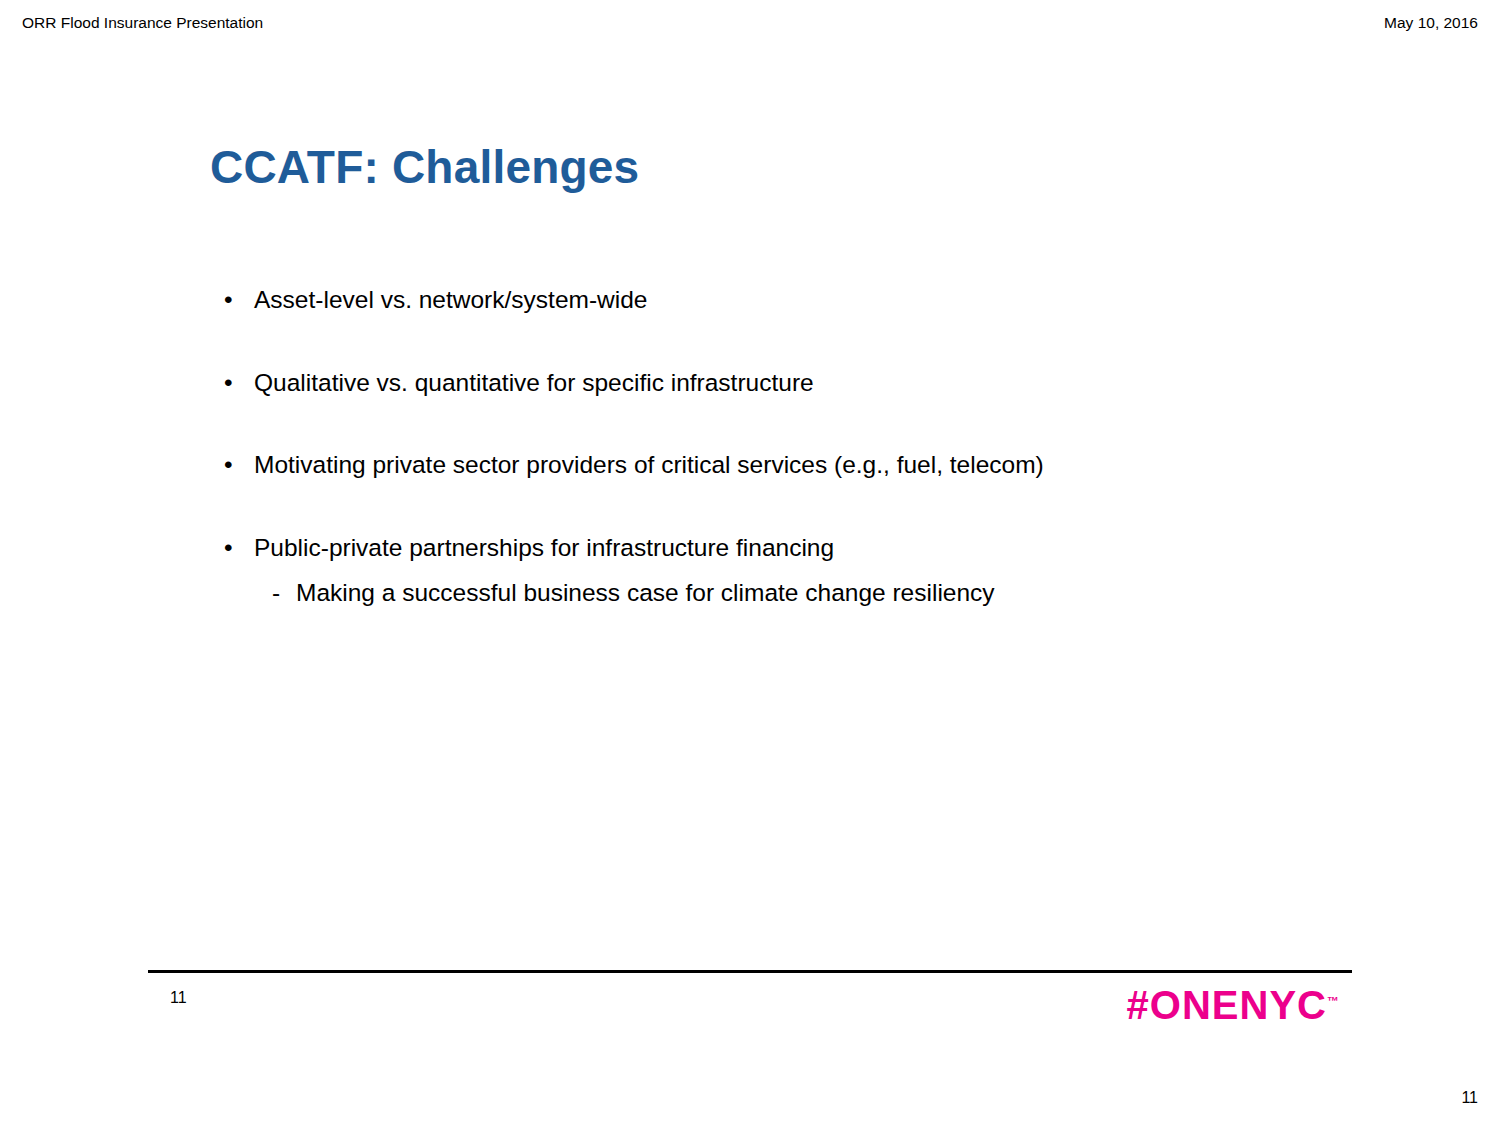ORR Flood Insurance Presentation May 10, 2016
CCATF: Challenges
Asset-level vs. network/system-wide
Qualitative vs. quantitative for specific infrastructure
Motivating private sector providers of critical services (e.g., fuel, telecom)
Public-private partnerships for infrastructure financing
Making a successful business case for climate change resiliency
11
#ONENYC™
11